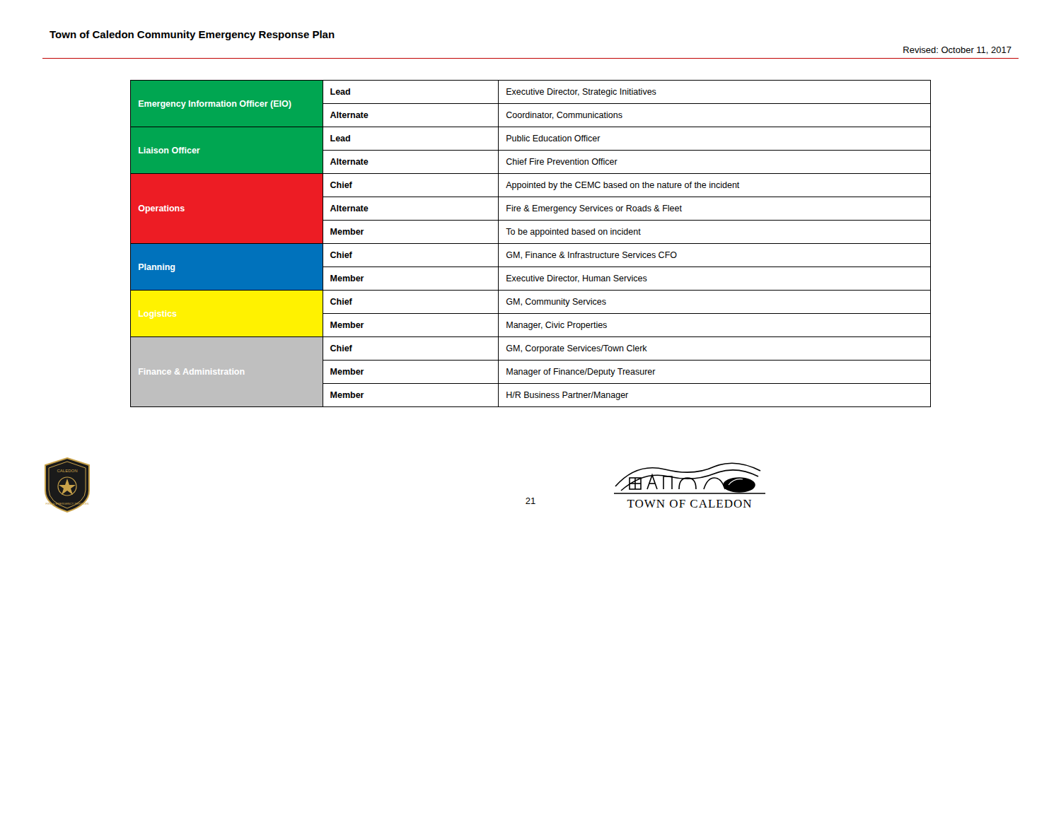Town of Caledon Community Emergency Response Plan
Revised: October 11, 2017
| Emergency Information Officer (EIO) | Lead | Executive Director, Strategic Initiatives |
| Alternate | Coordinator, Communications |
| Liaison Officer | Lead | Public Education Officer |
| Alternate | Chief Fire Prevention Officer |
| Operations | Chief | Appointed by the CEMC based on the nature of the incident |
| Alternate | Fire & Emergency Services or Roads & Fleet |
| Member | To be appointed based on incident |
| Planning | Chief | GM, Finance & Infrastructure Services CFO |
| Member | Executive Director, Human Services |
| Logistics | Chief | GM, Community Services |
| Member | Manager, Civic Properties |
| Finance & Administration | Chief | GM, Corporate Services/Town Clerk |
| Member | Manager of Finance/Deputy Treasurer |
| Member | H/R Business Partner/Manager |
CALEDON FIRE & EMERGENCY SERVICES
21
TOWN OF CALEDON